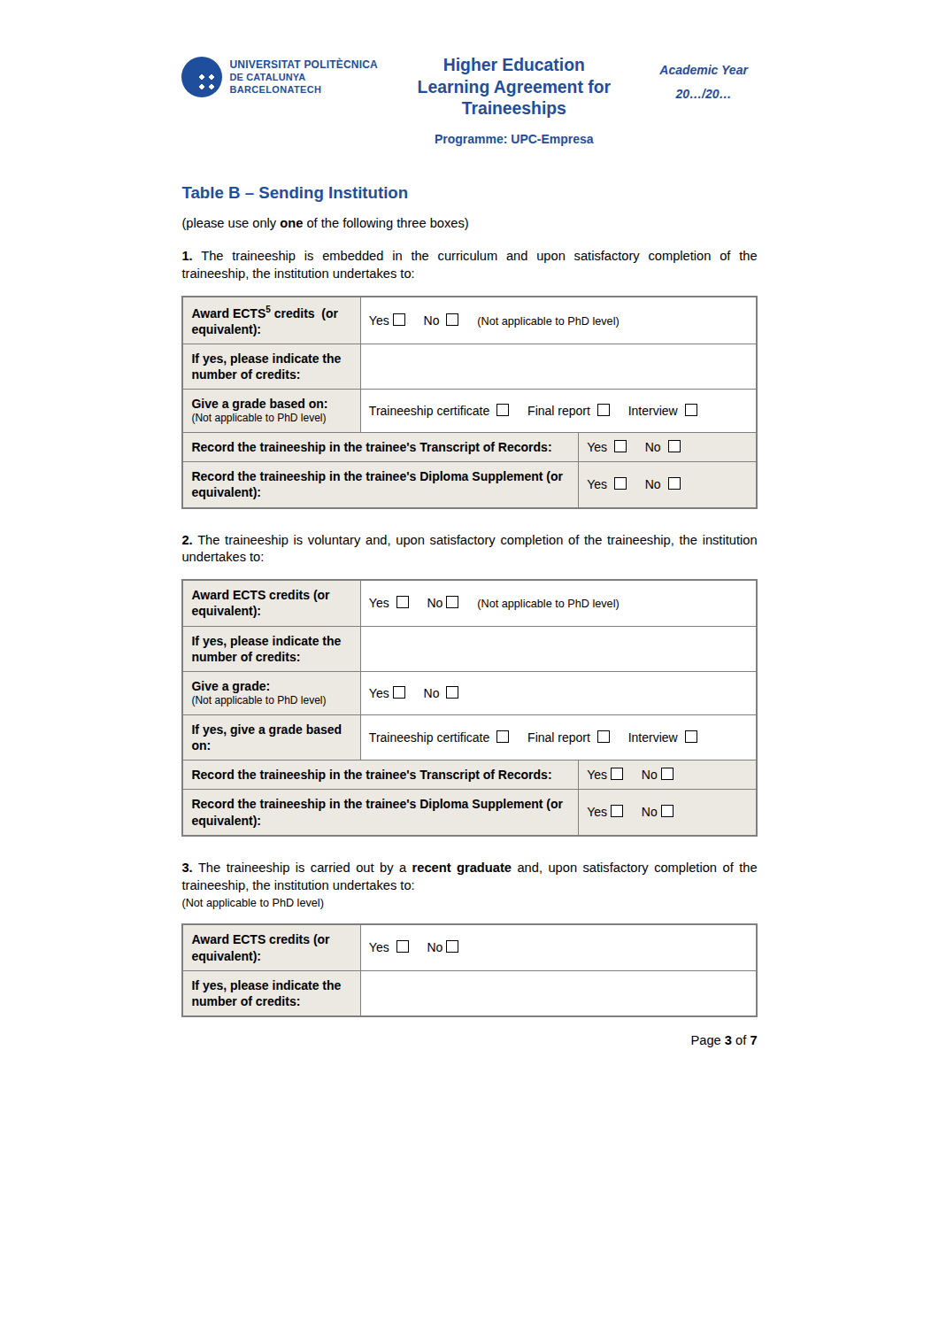Universitat Politècnica
de Catalunya
Barcelonatech
Higher Education
Learning Agreement for Traineeships
Programme: UPC-Empresa
Academic Year
20…/20…
Table B – Sending Institution
(please use only one of the following three boxes)
1. The traineeship is embedded in the curriculum and upon satisfactory completion of the traineeship, the institution undertakes to:
| Award ECTS 5 credits (or equivalent): | Yes No (Not applicable to PhD level) |
| If yes, please indicate the number of credits: | |
| Give a grade based on: (Not applicable to PhD level) | Traineeship certificate Final report Interview |
| Record the traineeship in the trainee's Transcript of Records: | Yes No |
| Record the traineeship in the trainee's Diploma Supplement (or equivalent): | Yes No |
2. The traineeship is voluntary and, upon satisfactory completion of the traineeship, the institution undertakes to:
| Award ECTS credits (or equivalent): | Yes No (Not applicable to PhD level) |
| If yes, please indicate the number of credits: | |
| Give a grade: (Not applicable to PhD level) | Yes No |
| If yes, give a grade based on: | Traineeship certificate Final report Interview |
| Record the traineeship in the trainee's Transcript of Records: | Yes No |
| Record the traineeship in the trainee's Diploma Supplement (or equivalent): | Yes No |
3. The traineeship is carried out by a recent graduate and, upon satisfactory completion of the traineeship, the institution undertakes to:
(Not applicable to PhD level)
| Award ECTS credits (or equivalent): | Yes No |
| If yes, please indicate the number of credits: | |
Page 3 of 7